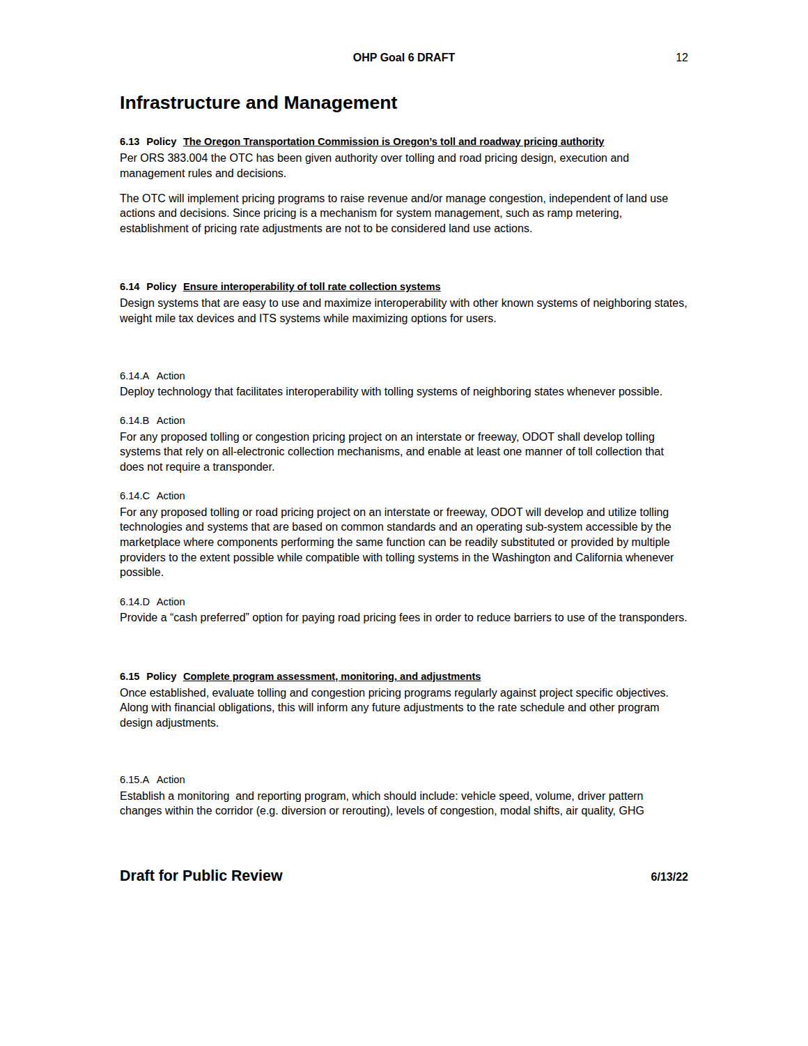OHP Goal 6 DRAFT 12
Infrastructure and Management
6.13 Policy The Oregon Transportation Commission is Oregon’s toll and roadway pricing authority
Per ORS 383.004 the OTC has been given authority over tolling and road pricing design, execution and management rules and decisions.
The OTC will implement pricing programs to raise revenue and/or manage congestion, independent of land use actions and decisions. Since pricing is a mechanism for system management, such as ramp metering, establishment of pricing rate adjustments are not to be considered land use actions.
6.14 Policy Ensure interoperability of toll rate collection systems
Design systems that are easy to use and maximize interoperability with other known systems of neighboring states, weight mile tax devices and ITS systems while maximizing options for users.
6.14.AAction
Deploy technology that facilitates interoperability with tolling systems of neighboring states whenever possible.
6.14.BAction
For any proposed tolling or congestion pricing project on an interstate or freeway, ODOT shall develop tolling systems that rely on all-electronic collection mechanisms, and enable at least one manner of toll collection that does not require a transponder.
6.14.CAction
For any proposed tolling or road pricing project on an interstate or freeway, ODOT will develop and utilize tolling technologies and systems that are based on common standards and an operating sub-system accessible by the marketplace where components performing the same function can be readily substituted or provided by multiple providers to the extent possible while compatible with tolling systems in the Washington and California whenever possible.
6.14.DAction
Provide a “cash preferred” option for paying road pricing fees in order to reduce barriers to use of the transponders.
6.15 Policy Complete program assessment, monitoring, and adjustments
Once established, evaluate tolling and congestion pricing programs regularly against project specific objectives. Along with financial obligations, this will inform any future adjustments to the rate schedule and other program design adjustments.
6.15.AAction
Establish a monitoring and reporting program, which should include: vehicle speed, volume, driver pattern changes within the corridor (e.g. diversion or rerouting), levels of congestion, modal shifts, air quality, GHG
Draft for Public Review 6/13/22